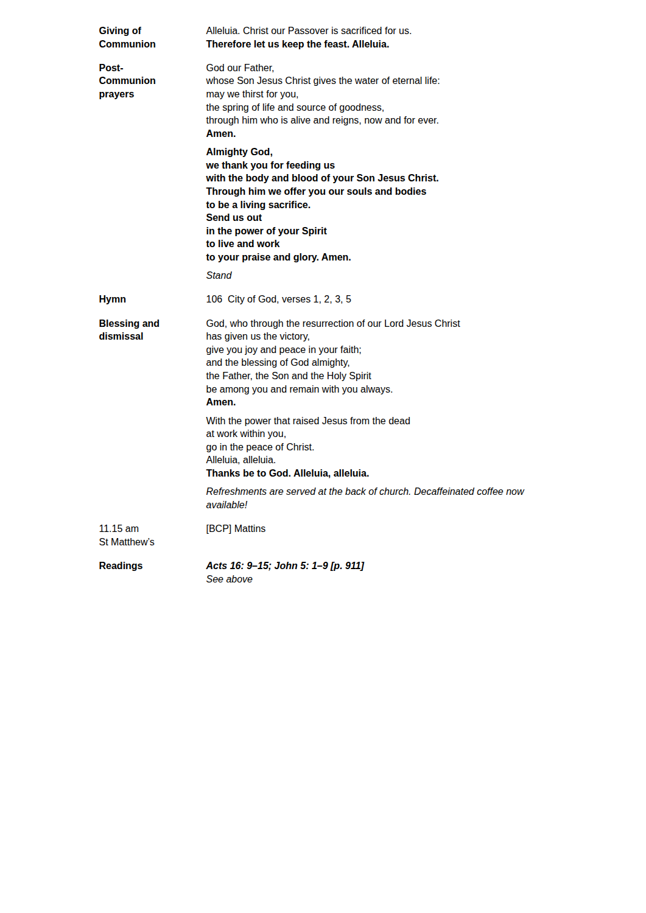| Giving of Communion | Alleluia. Christ our Passover is sacrificed for us. Therefore let us keep the feast. Alleluia. |
| Post- Communion prayers | God our Father, whose Son Jesus Christ gives the water of eternal life: may we thirst for you, the spring of life and source of goodness, through him who is alive and reigns, now and for ever. Amen. Almighty God, we thank you for feeding us with the body and blood of your Son Jesus Christ. Through him we offer you our souls and bodies to be a living sacrifice. Send us out in the power of your Spirit to live and work to your praise and glory. Amen. Stand |
| Hymn | 106 City of God, verses 1, 2, 3, 5 |
| Blessing and dismissal | God, who through the resurrection of our Lord Jesus Christ has given us the victory, give you joy and peace in your faith; and the blessing of God almighty, the Father, the Son and the Holy Spirit be among you and remain with you always. Amen. With the power that raised Jesus from the dead at work within you, go in the peace of Christ. Alleluia, alleluia. Thanks be to God. Alleluia, alleluia. Refreshments are served at the back of church. Decaffeinated coffee now available! |
| 11.15 am St Matthew’s | [BCP] Mattins |
| Readings | Acts 16: 9–15; John 5: 1–9 [p. 911] See above |